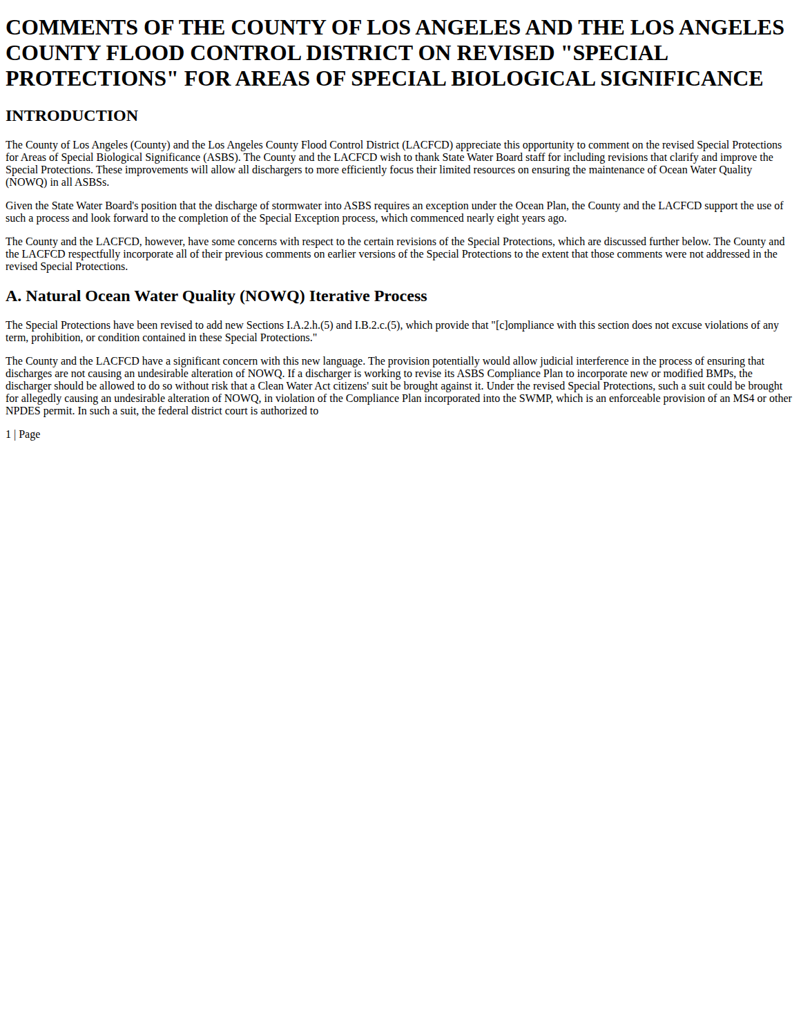COMMENTS OF THE COUNTY OF LOS ANGELES AND THE LOS ANGELES COUNTY FLOOD CONTROL DISTRICT ON REVISED "SPECIAL PROTECTIONS" FOR AREAS OF SPECIAL BIOLOGICAL SIGNIFICANCE
INTRODUCTION
The County of Los Angeles (County) and the Los Angeles County Flood Control District (LACFCD) appreciate this opportunity to comment on the revised Special Protections for Areas of Special Biological Significance (ASBS). The County and the LACFCD wish to thank State Water Board staff for including revisions that clarify and improve the Special Protections. These improvements will allow all dischargers to more efficiently focus their limited resources on ensuring the maintenance of Ocean Water Quality (NOWQ) in all ASBSs.
Given the State Water Board's position that the discharge of stormwater into ASBS requires an exception under the Ocean Plan, the County and the LACFCD support the use of such a process and look forward to the completion of the Special Exception process, which commenced nearly eight years ago.
The County and the LACFCD, however, have some concerns with respect to the certain revisions of the Special Protections, which are discussed further below. The County and the LACFCD respectfully incorporate all of their previous comments on earlier versions of the Special Protections to the extent that those comments were not addressed in the revised Special Protections.
A. Natural Ocean Water Quality (NOWQ) Iterative Process
The Special Protections have been revised to add new Sections I.A.2.h.(5) and I.B.2.c.(5), which provide that "[c]ompliance with this section does not excuse violations of any term, prohibition, or condition contained in these Special Protections."
The County and the LACFCD have a significant concern with this new language. The provision potentially would allow judicial interference in the process of ensuring that discharges are not causing an undesirable alteration of NOWQ. If a discharger is working to revise its ASBS Compliance Plan to incorporate new or modified BMPs, the discharger should be allowed to do so without risk that a Clean Water Act citizens' suit be brought against it. Under the revised Special Protections, such a suit could be brought for allegedly causing an undesirable alteration of NOWQ, in violation of the Compliance Plan incorporated into the SWMP, which is an enforceable provision of an MS4 or other NPDES permit. In such a suit, the federal district court is authorized to
1 | Page